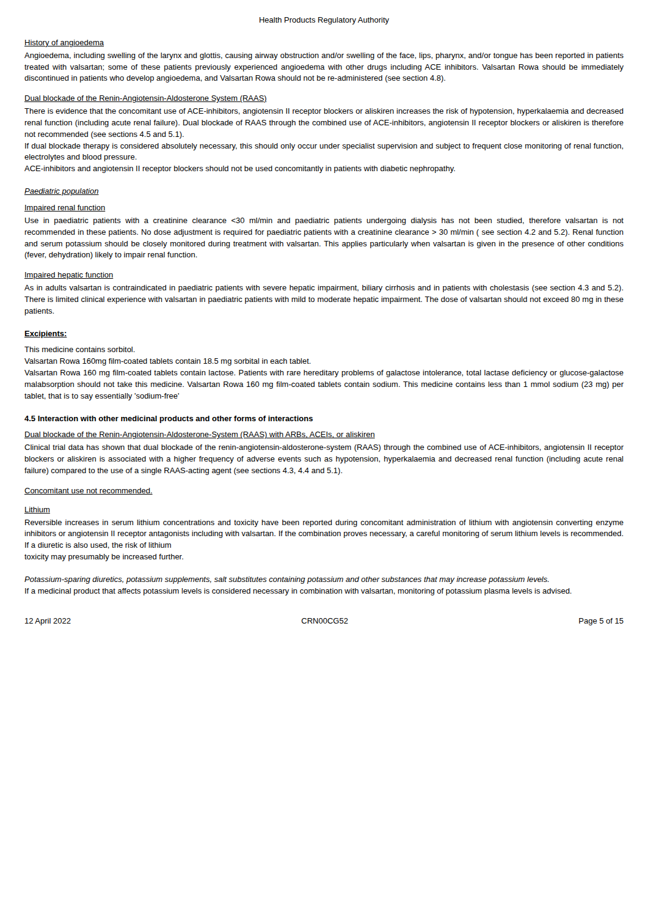Health Products Regulatory Authority
History of angioedema
Angioedema, including swelling of the larynx and glottis, causing airway obstruction and/or swelling of the face, lips, pharynx, and/or tongue has been reported in patients treated with valsartan; some of these patients previously experienced angioedema with other drugs including ACE inhibitors. Valsartan Rowa should be immediately discontinued in patients who develop angioedema, and Valsartan Rowa should not be re-administered (see section 4.8).
Dual blockade of the Renin-Angiotensin-Aldosterone System (RAAS)
There is evidence that the concomitant use of ACE-inhibitors, angiotensin II receptor blockers or aliskiren increases the risk of hypotension, hyperkalaemia and decreased renal function (including acute renal failure). Dual blockade of RAAS through the combined use of ACE-inhibitors, angiotensin II receptor blockers or aliskiren is therefore not recommended (see sections 4.5 and 5.1).
If dual blockade therapy is considered absolutely necessary, this should only occur under specialist supervision and subject to frequent close monitoring of renal function, electrolytes and blood pressure.
ACE-inhibitors and angiotensin II receptor blockers should not be used concomitantly in patients with diabetic nephropathy.
Paediatric population
Impaired renal function
Use in paediatric patients with a creatinine clearance <30 ml/min and paediatric patients undergoing dialysis has not been studied, therefore valsartan is not recommended in these patients. No dose adjustment is required for paediatric patients with a creatinine clearance > 30 ml/min ( see section 4.2 and 5.2). Renal function and serum potassium should be closely monitored during treatment with valsartan. This applies particularly when valsartan is given in the presence of other conditions (fever, dehydration) likely to impair renal function.
Impaired hepatic function
As in adults valsartan is contraindicated in paediatric patients with severe hepatic impairment, biliary cirrhosis and in patients with cholestasis (see section 4.3 and 5.2). There is limited clinical experience with valsartan in paediatric patients with mild to moderate hepatic impairment. The dose of valsartan should not exceed 80 mg in these patients.
Excipients:
This medicine contains sorbitol.
Valsartan Rowa 160mg film-coated tablets contain 18.5 mg sorbital in each tablet.
Valsartan Rowa 160 mg film-coated tablets contain lactose. Patients with rare hereditary problems of galactose intolerance, total lactase deficiency or glucose-galactose malabsorption should not take this medicine. Valsartan Rowa 160 mg film-coated tablets contain sodium. This medicine contains less than 1 mmol sodium (23 mg) per tablet, that is to say essentially 'sodium-free'
4.5 Interaction with other medicinal products and other forms of interactions
Dual blockade of the Renin-Angiotensin-Aldosterone-System (RAAS) with ARBs, ACEIs, or aliskiren
Clinical trial data has shown that dual blockade of the renin-angiotensin-aldosterone-system (RAAS) through the combined use of ACE-inhibitors, angiotensin II receptor blockers or aliskiren is associated with a higher frequency of adverse events such as hypotension, hyperkalaemia and decreased renal function (including acute renal failure) compared to the use of a single RAAS-acting agent (see sections 4.3, 4.4 and 5.1).
Concomitant use not recommended.
Lithium
Reversible increases in serum lithium concentrations and toxicity have been reported during concomitant administration of lithium with angiotensin converting enzyme inhibitors or angiotensin II receptor antagonists including with valsartan. If the combination proves necessary, a careful monitoring of serum lithium levels is recommended. If a diuretic is also used, the risk of lithium
toxicity may presumably be increased further.
Potassium-sparing diuretics, potassium supplements, salt substitutes containing potassium and other substances that may increase potassium levels.
If a medicinal product that affects potassium levels is considered necessary in combination with valsartan, monitoring of potassium plasma levels is advised.
12 April 2022 CRN00CG52 Page 5 of 15